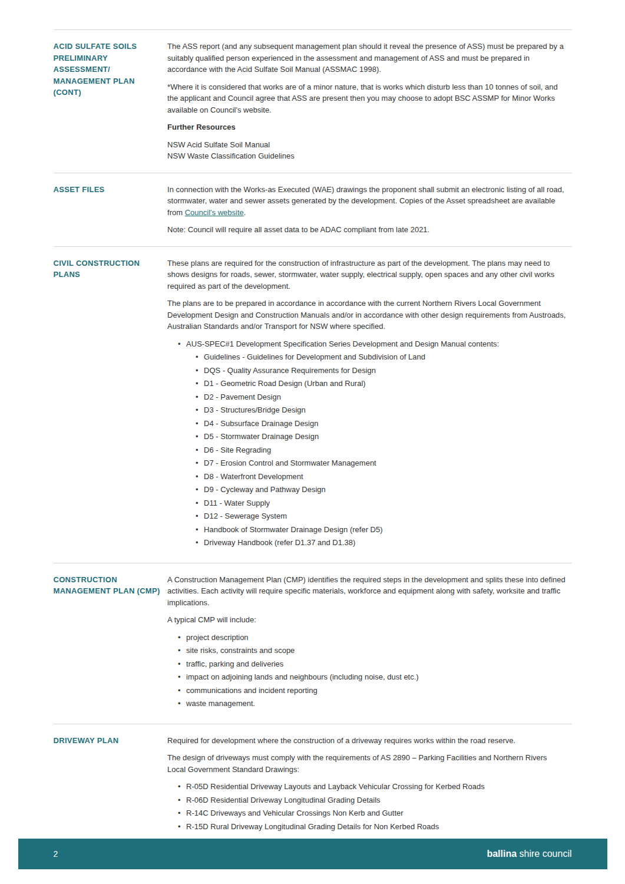| Acid Sulfate Soils Preliminary Assessment/ Management Plan (cont) | The ASS report (and any subsequent management plan should it reveal the presence of ASS) must be prepared by a suitably qualified person experienced in the assessment and management of ASS and must be prepared in accordance with the Acid Sulfate Soil Manual (ASSMAC 1998). *Where it is considered that works are of a minor nature, that is works which disturb less than 10 tonnes of soil, and the applicant and Council agree that ASS are present then you may choose to adopt BSC ASSMP for Minor Works available on Council's website. Further Resources NSW Acid Sulfate Soil Manual NSW Waste Classification Guidelines |
| Asset Files | In connection with the Works-as Executed (WAE) drawings the proponent shall submit an electronic listing of all road, stormwater, water and sewer assets generated by the development. Copies of the Asset spreadsheet are available from Council's website . Note: Council will require all asset data to be ADAC compliant from late 2021. |
| Civil Construction Plans | These plans are required for the construction of infrastructure as part of the development. The plans may need to shows designs for roads, sewer, stormwater, water supply, electrical supply, open spaces and any other civil works required as part of the development. The plans are to be prepared in accordance in accordance with the current Northern Rivers Local Government Development Design and Construction Manuals and/or in accordance with other design requirements from Austroads, Australian Standards and/or Transport for NSW where specified. AUS-SPEC#1 Development Specification Series Development and Design Manual contents: Guidelines - Guidelines for Development and Subdivision of Land DQS - Quality Assurance Requirements for Design D1 - Geometric Road Design (Urban and Rural) D2 - Pavement Design D3 - Structures/Bridge Design D4 - Subsurface Drainage Design D5 - Stormwater Drainage Design D6 - Site Regrading D7 - Erosion Control and Stormwater Management D8 - Waterfront Development D9 - Cycleway and Pathway Design D11 - Water Supply D12 - Sewerage System Handbook of Stormwater Drainage Design (refer D5) Driveway Handbook (refer D1.37 and D1.38) |
| Construction Management Plan (CMP) | A Construction Management Plan (CMP) identifies the required steps in the development and splits these into defined activities. Each activity will require specific materials, workforce and equipment along with safety, worksite and traffic implications. A typical CMP will include: project description site risks, constraints and scope traffic, parking and deliveries impact on adjoining lands and neighbours (including noise, dust etc.) communications and incident reporting waste management. |
| Driveway Plan | Required for development where the construction of a driveway requires works within the road reserve. The design of driveways must comply with the requirements of AS 2890 – Parking Facilities and Northern Rivers Local Government Standard Drawings: R-05D Residential Driveway Layouts and Layback Vehicular Crossing for Kerbed Roads R-06D Residential Driveway Longitudinal Grading Details R-14C Driveways and Vehicular Crossings Non Kerb and Gutter R-15D Rural Driveway Longitudinal Grading Details for Non Kerbed Roads and relevant authorities (such as the Transport for NSW, Australian Road Rules (Part 18-Division 1-289), Austroads documentation and Council. |
2
ballina shire council